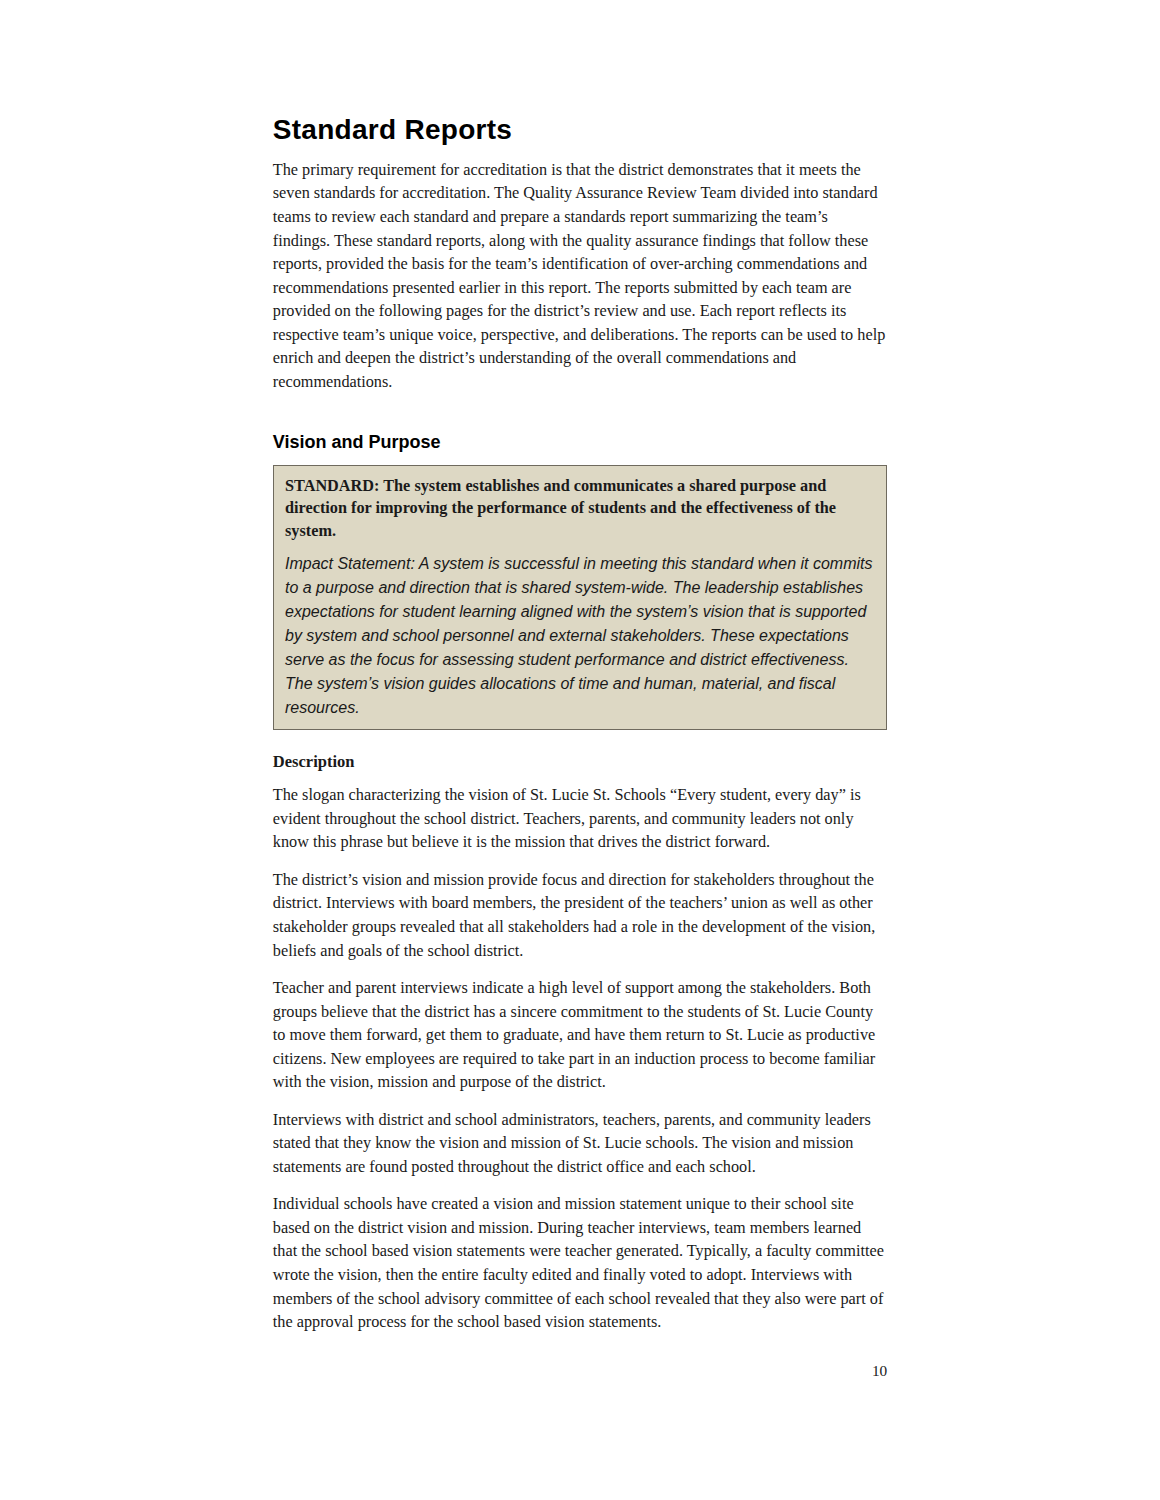Standard Reports
The primary requirement for accreditation is that the district demonstrates that it meets the seven standards for accreditation. The Quality Assurance Review Team divided into standard teams to review each standard and prepare a standards report summarizing the team’s findings. These standard reports, along with the quality assurance findings that follow these reports, provided the basis for the team’s identification of over-arching commendations and recommendations presented earlier in this report. The reports submitted by each team are provided on the following pages for the district’s review and use. Each report reflects its respective team’s unique voice, perspective, and deliberations. The reports can be used to help enrich and deepen the district’s understanding of the overall commendations and recommendations.
Vision and Purpose
STANDARD: The system establishes and communicates a shared purpose and direction for improving the performance of students and the effectiveness of the system.
Impact Statement: A system is successful in meeting this standard when it commits to a purpose and direction that is shared system-wide. The leadership establishes expectations for student learning aligned with the system’s vision that is supported by system and school personnel and external stakeholders. These expectations serve as the focus for assessing student performance and district effectiveness. The system’s vision guides allocations of time and human, material, and fiscal resources.
Description
The slogan characterizing the vision of St. Lucie St. Schools “Every student, every day” is evident throughout the school district. Teachers, parents, and community leaders not only know this phrase but believe it is the mission that drives the district forward.
The district’s vision and mission provide focus and direction for stakeholders throughout the district. Interviews with board members, the president of the teachers’ union as well as other stakeholder groups revealed that all stakeholders had a role in the development of the vision, beliefs and goals of the school district.
Teacher and parent interviews indicate a high level of support among the stakeholders. Both groups believe that the district has a sincere commitment to the students of St. Lucie County to move them forward, get them to graduate, and have them return to St. Lucie as productive citizens. New employees are required to take part in an induction process to become familiar with the vision, mission and purpose of the district.
Interviews with district and school administrators, teachers, parents, and community leaders stated that they know the vision and mission of St. Lucie schools. The vision and mission statements are found posted throughout the district office and each school.
Individual schools have created a vision and mission statement unique to their school site based on the district vision and mission. During teacher interviews, team members learned that the school based vision statements were teacher generated. Typically, a faculty committee wrote the vision, then the entire faculty edited and finally voted to adopt. Interviews with members of the school advisory committee of each school revealed that they also were part of the approval process for the school based vision statements.
10